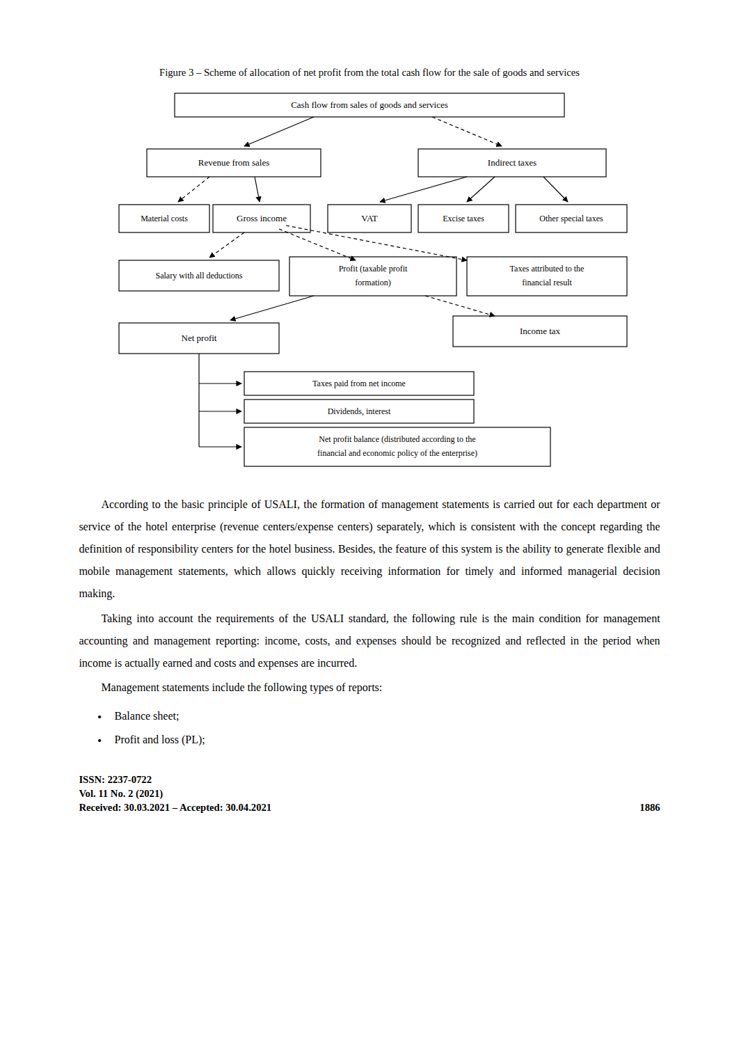Figure 3 – Scheme of allocation of net profit from the total cash flow for the sale of goods and services
Cash flow from sales of goods and services Revenue from sales Indirect taxes Material costs Gross income VAT Excise taxes Other special taxes Salary with all deductions Profit (taxable profit formation) Taxes attributed to the financial result Net profit Income tax Taxes paid from net income Dividends, interest Net profit balance (distributed according to the financial and economic policy of the enterprise)
According to the basic principle of USALI, the formation of management statements is carried out for each department or service of the hotel enterprise (revenue centers/expense centers) separately, which is consistent with the concept regarding the definition of responsibility centers for the hotel business. Besides, the feature of this system is the ability to generate flexible and mobile management statements, which allows quickly receiving information for timely and informed managerial decision making.
Taking into account the requirements of the USALI standard, the following rule is the main condition for management accounting and management reporting: income, costs, and expenses should be recognized and reflected in the period when income is actually earned and costs and expenses are incurred.
Management statements include the following types of reports:
Balance sheet;
Profit and loss (PL);
ISSN: 2237-0722
Vol. 11 No. 2 (2021)
Received: 30.03.2021 – Accepted: 30.04.2021
1886